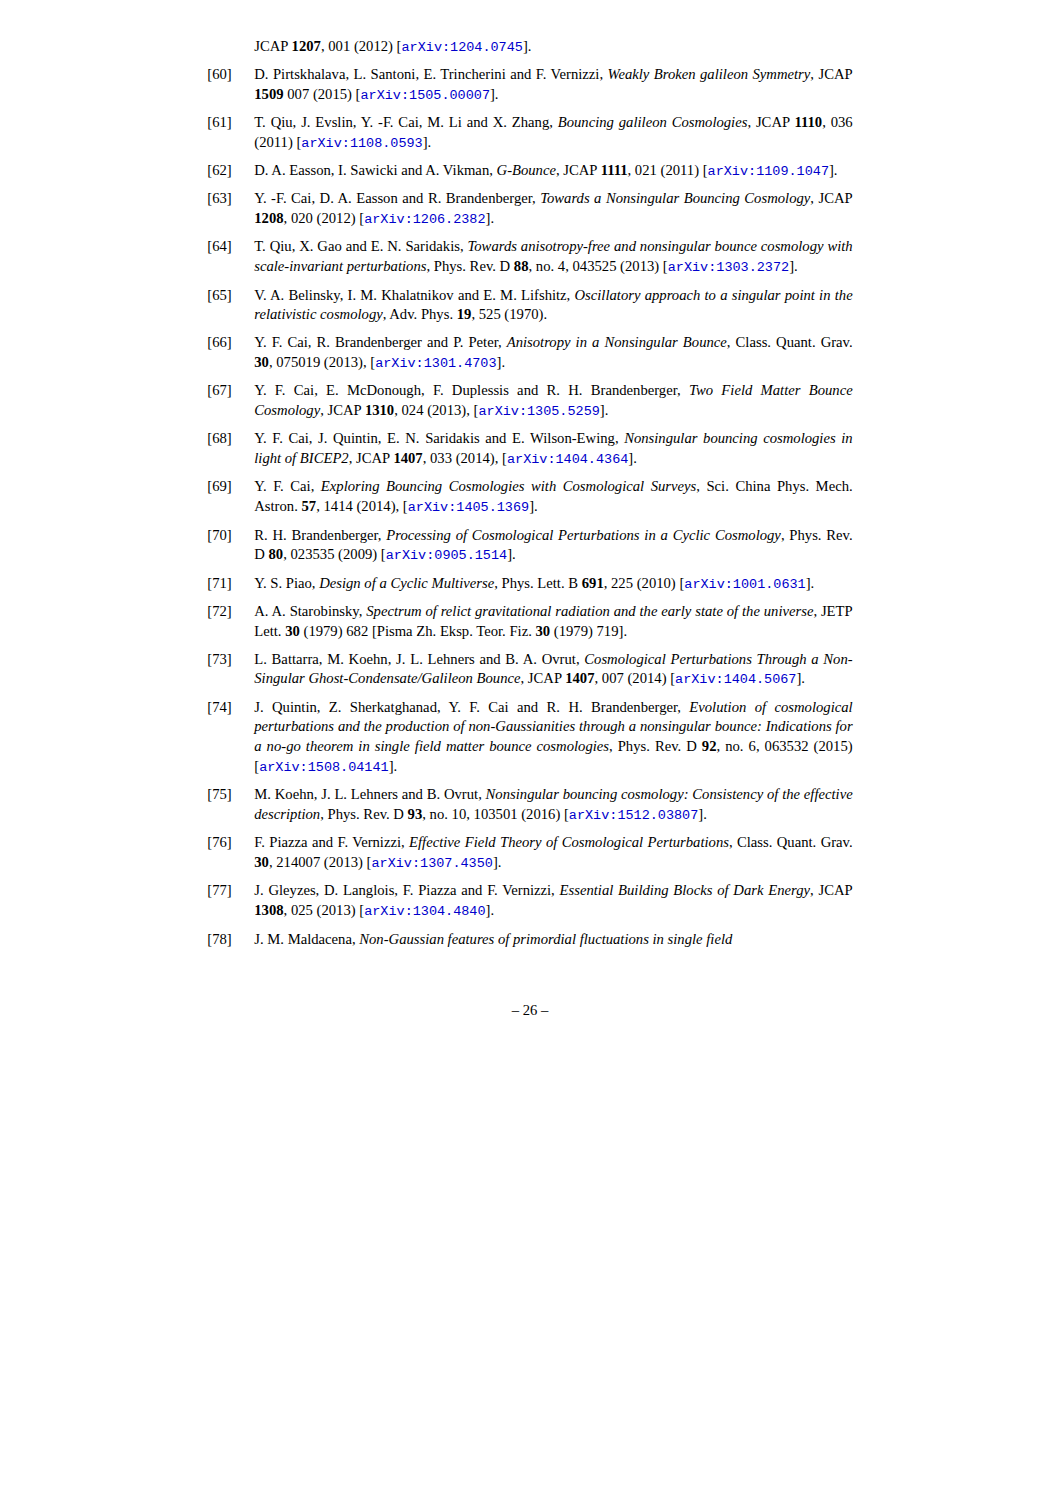JCAP 1207, 001 (2012) [arXiv:1204.0745].
[60] D. Pirtskhalava, L. Santoni, E. Trincherini and F. Vernizzi, Weakly Broken galileon Symmetry, JCAP 1509 007 (2015) [arXiv:1505.00007].
[61] T. Qiu, J. Evslin, Y. -F. Cai, M. Li and X. Zhang, Bouncing galileon Cosmologies, JCAP 1110, 036 (2011) [arXiv:1108.0593].
[62] D. A. Easson, I. Sawicki and A. Vikman, G-Bounce, JCAP 1111, 021 (2011) [arXiv:1109.1047].
[63] Y. -F. Cai, D. A. Easson and R. Brandenberger, Towards a Nonsingular Bouncing Cosmology, JCAP 1208, 020 (2012) [arXiv:1206.2382].
[64] T. Qiu, X. Gao and E. N. Saridakis, Towards anisotropy-free and nonsingular bounce cosmology with scale-invariant perturbations, Phys. Rev. D 88, no. 4, 043525 (2013) [arXiv:1303.2372].
[65] V. A. Belinsky, I. M. Khalatnikov and E. M. Lifshitz, Oscillatory approach to a singular point in the relativistic cosmology, Adv. Phys. 19, 525 (1970).
[66] Y. F. Cai, R. Brandenberger and P. Peter, Anisotropy in a Nonsingular Bounce, Class. Quant. Grav. 30, 075019 (2013), [arXiv:1301.4703].
[67] Y. F. Cai, E. McDonough, F. Duplessis and R. H. Brandenberger, Two Field Matter Bounce Cosmology, JCAP 1310, 024 (2013), [arXiv:1305.5259].
[68] Y. F. Cai, J. Quintin, E. N. Saridakis and E. Wilson-Ewing, Nonsingular bouncing cosmologies in light of BICEP2, JCAP 1407, 033 (2014), [arXiv:1404.4364].
[69] Y. F. Cai, Exploring Bouncing Cosmologies with Cosmological Surveys, Sci. China Phys. Mech. Astron. 57, 1414 (2014), [arXiv:1405.1369].
[70] R. H. Brandenberger, Processing of Cosmological Perturbations in a Cyclic Cosmology, Phys. Rev. D 80, 023535 (2009) [arXiv:0905.1514].
[71] Y. S. Piao, Design of a Cyclic Multiverse, Phys. Lett. B 691, 225 (2010) [arXiv:1001.0631].
[72] A. A. Starobinsky, Spectrum of relict gravitational radiation and the early state of the universe, JETP Lett. 30 (1979) 682 [Pisma Zh. Eksp. Teor. Fiz. 30 (1979) 719].
[73] L. Battarra, M. Koehn, J. L. Lehners and B. A. Ovrut, Cosmological Perturbations Through a Non-Singular Ghost-Condensate/Galileon Bounce, JCAP 1407, 007 (2014) [arXiv:1404.5067].
[74] J. Quintin, Z. Sherkatghanad, Y. F. Cai and R. H. Brandenberger, Evolution of cosmological perturbations and the production of non-Gaussianities through a nonsingular bounce: Indications for a no-go theorem in single field matter bounce cosmologies, Phys. Rev. D 92, no. 6, 063532 (2015) [arXiv:1508.04141].
[75] M. Koehn, J. L. Lehners and B. Ovrut, Nonsingular bouncing cosmology: Consistency of the effective description, Phys. Rev. D 93, no. 10, 103501 (2016) [arXiv:1512.03807].
[76] F. Piazza and F. Vernizzi, Effective Field Theory of Cosmological Perturbations, Class. Quant. Grav. 30, 214007 (2013) [arXiv:1307.4350].
[77] J. Gleyzes, D. Langlois, F. Piazza and F. Vernizzi, Essential Building Blocks of Dark Energy, JCAP 1308, 025 (2013) [arXiv:1304.4840].
[78] J. M. Maldacena, Non-Gaussian features of primordial fluctuations in single field
– 26 –